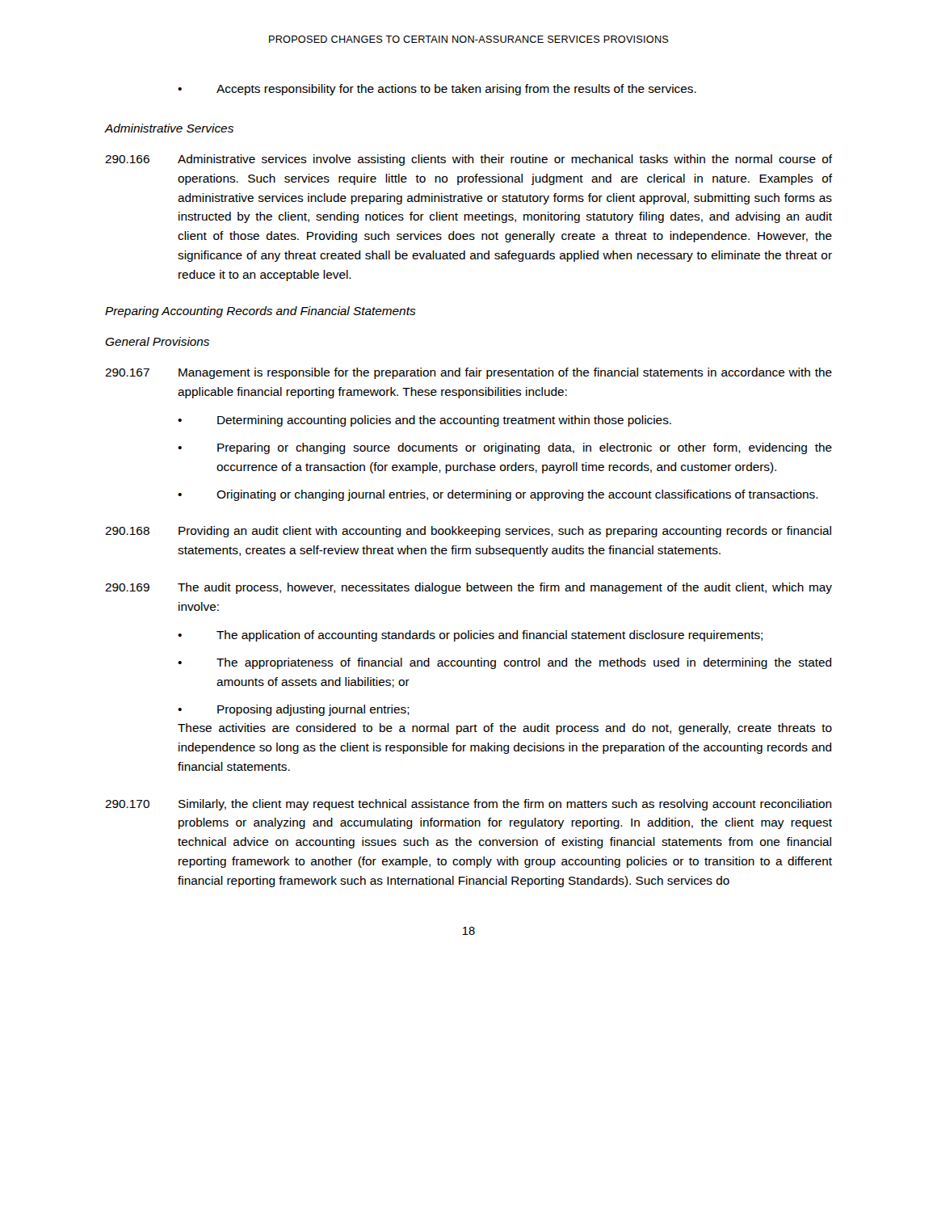PROPOSED CHANGES TO CERTAIN NON-ASSURANCE SERVICES PROVISIONS
•
Accepts responsibility for the actions to be taken arising from the results of the services.
Administrative Services
290.166
Administrative services involve assisting clients with their routine or mechanical tasks within the normal course of operations. Such services require little to no professional judgment and are clerical in nature. Examples of administrative services include preparing administrative or statutory forms for client approval, submitting such forms as instructed by the client, sending notices for client meetings, monitoring statutory filing dates, and advising an audit client of those dates. Providing such services does not generally create a threat to independence. However, the significance of any threat created shall be evaluated and safeguards applied when necessary to eliminate the threat or reduce it to an acceptable level.
Preparing Accounting Records and Financial Statements
General Provisions
290.167
Management is responsible for the preparation and fair presentation of the financial statements in accordance with the applicable financial reporting framework. These responsibilities include:
•Determining accounting policies and the accounting treatment within those policies.
•Preparing or changing source documents or originating data, in electronic or other form, evidencing the occurrence of a transaction (for example, purchase orders, payroll time records, and customer orders).
•Originating or changing journal entries, or determining or approving the account classifications of transactions.
290.168
Providing an audit client with accounting and bookkeeping services, such as preparing accounting records or financial statements, creates a self-review threat when the firm subsequently audits the financial statements.
290.169
The audit process, however, necessitates dialogue between the firm and management of the audit client, which may involve:
•The application of accounting standards or policies and financial statement disclosure requirements;
•The appropriateness of financial and accounting control and the methods used in determining the stated amounts of assets and liabilities; or
•Proposing adjusting journal entries;
These activities are considered to be a normal part of the audit process and do not, generally, create threats to independence so long as the client is responsible for making decisions in the preparation of the accounting records and financial statements.
290.170
Similarly, the client may request technical assistance from the firm on matters such as resolving account reconciliation problems or analyzing and accumulating information for regulatory reporting. In addition, the client may request technical advice on accounting issues such as the conversion of existing financial statements from one financial reporting framework to another (for example, to comply with group accounting policies or to transition to a different financial reporting framework such as International Financial Reporting Standards). Such services do
18